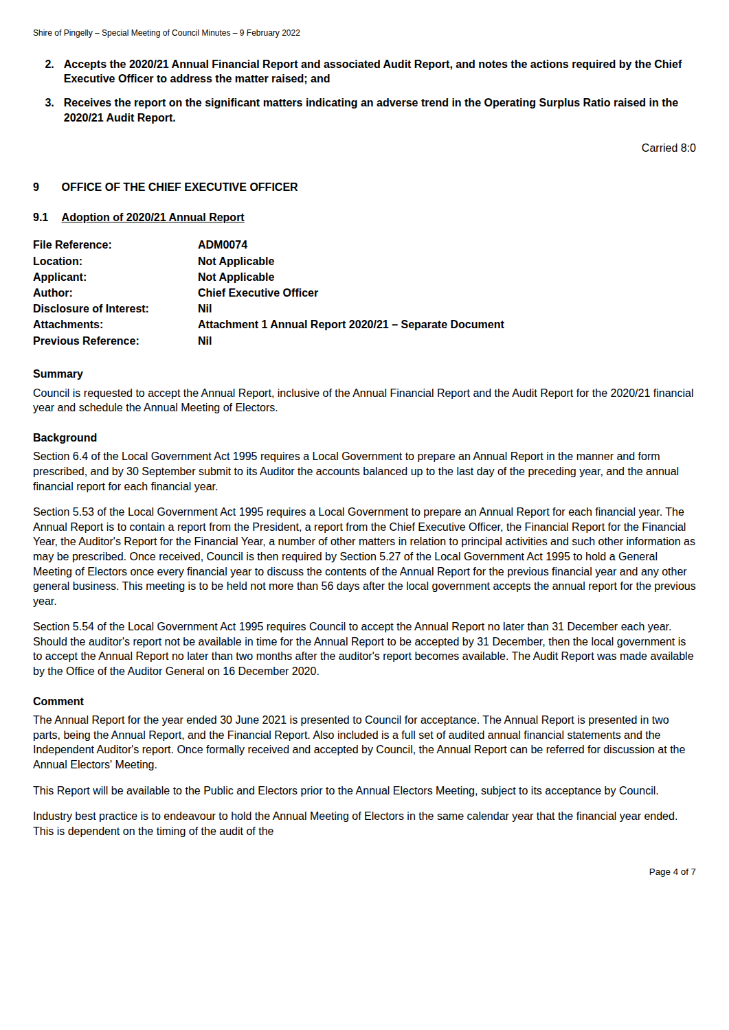Shire of Pingelly – Special Meeting of Council Minutes – 9 February 2022
Accepts the 2020/21 Annual Financial Report and associated Audit Report, and notes the actions required by the Chief Executive Officer to address the matter raised; and
Receives the report on the significant matters indicating an adverse trend in the Operating Surplus Ratio raised in the 2020/21 Audit Report.
Carried 8:0
9 OFFICE OF THE CHIEF EXECUTIVE OFFICER
9.1 Adoption of 2020/21 Annual Report
| File Reference: | ADM0074 |
| Location: | Not Applicable |
| Applicant: | Not Applicable |
| Author: | Chief Executive Officer |
| Disclosure of Interest: | Nil |
| Attachments: | Attachment 1 Annual Report 2020/21 – Separate Document |
| Previous Reference: | Nil |
Summary
Council is requested to accept the Annual Report, inclusive of the Annual Financial Report and the Audit Report for the 2020/21 financial year and schedule the Annual Meeting of Electors.
Background
Section 6.4 of the Local Government Act 1995 requires a Local Government to prepare an Annual Report in the manner and form prescribed, and by 30 September submit to its Auditor the accounts balanced up to the last day of the preceding year, and the annual financial report for each financial year.
Section 5.53 of the Local Government Act 1995 requires a Local Government to prepare an Annual Report for each financial year. The Annual Report is to contain a report from the President, a report from the Chief Executive Officer, the Financial Report for the Financial Year, the Auditor's Report for the Financial Year, a number of other matters in relation to principal activities and such other information as may be prescribed. Once received, Council is then required by Section 5.27 of the Local Government Act 1995 to hold a General Meeting of Electors once every financial year to discuss the contents of the Annual Report for the previous financial year and any other general business. This meeting is to be held not more than 56 days after the local government accepts the annual report for the previous year.
Section 5.54 of the Local Government Act 1995 requires Council to accept the Annual Report no later than 31 December each year. Should the auditor's report not be available in time for the Annual Report to be accepted by 31 December, then the local government is to accept the Annual Report no later than two months after the auditor's report becomes available. The Audit Report was made available by the Office of the Auditor General on 16 December 2020.
Comment
The Annual Report for the year ended 30 June 2021 is presented to Council for acceptance. The Annual Report is presented in two parts, being the Annual Report, and the Financial Report. Also included is a full set of audited annual financial statements and the Independent Auditor's report. Once formally received and accepted by Council, the Annual Report can be referred for discussion at the Annual Electors' Meeting.
This Report will be available to the Public and Electors prior to the Annual Electors Meeting, subject to its acceptance by Council.
Industry best practice is to endeavour to hold the Annual Meeting of Electors in the same calendar year that the financial year ended. This is dependent on the timing of the audit of the
Page 4 of 7